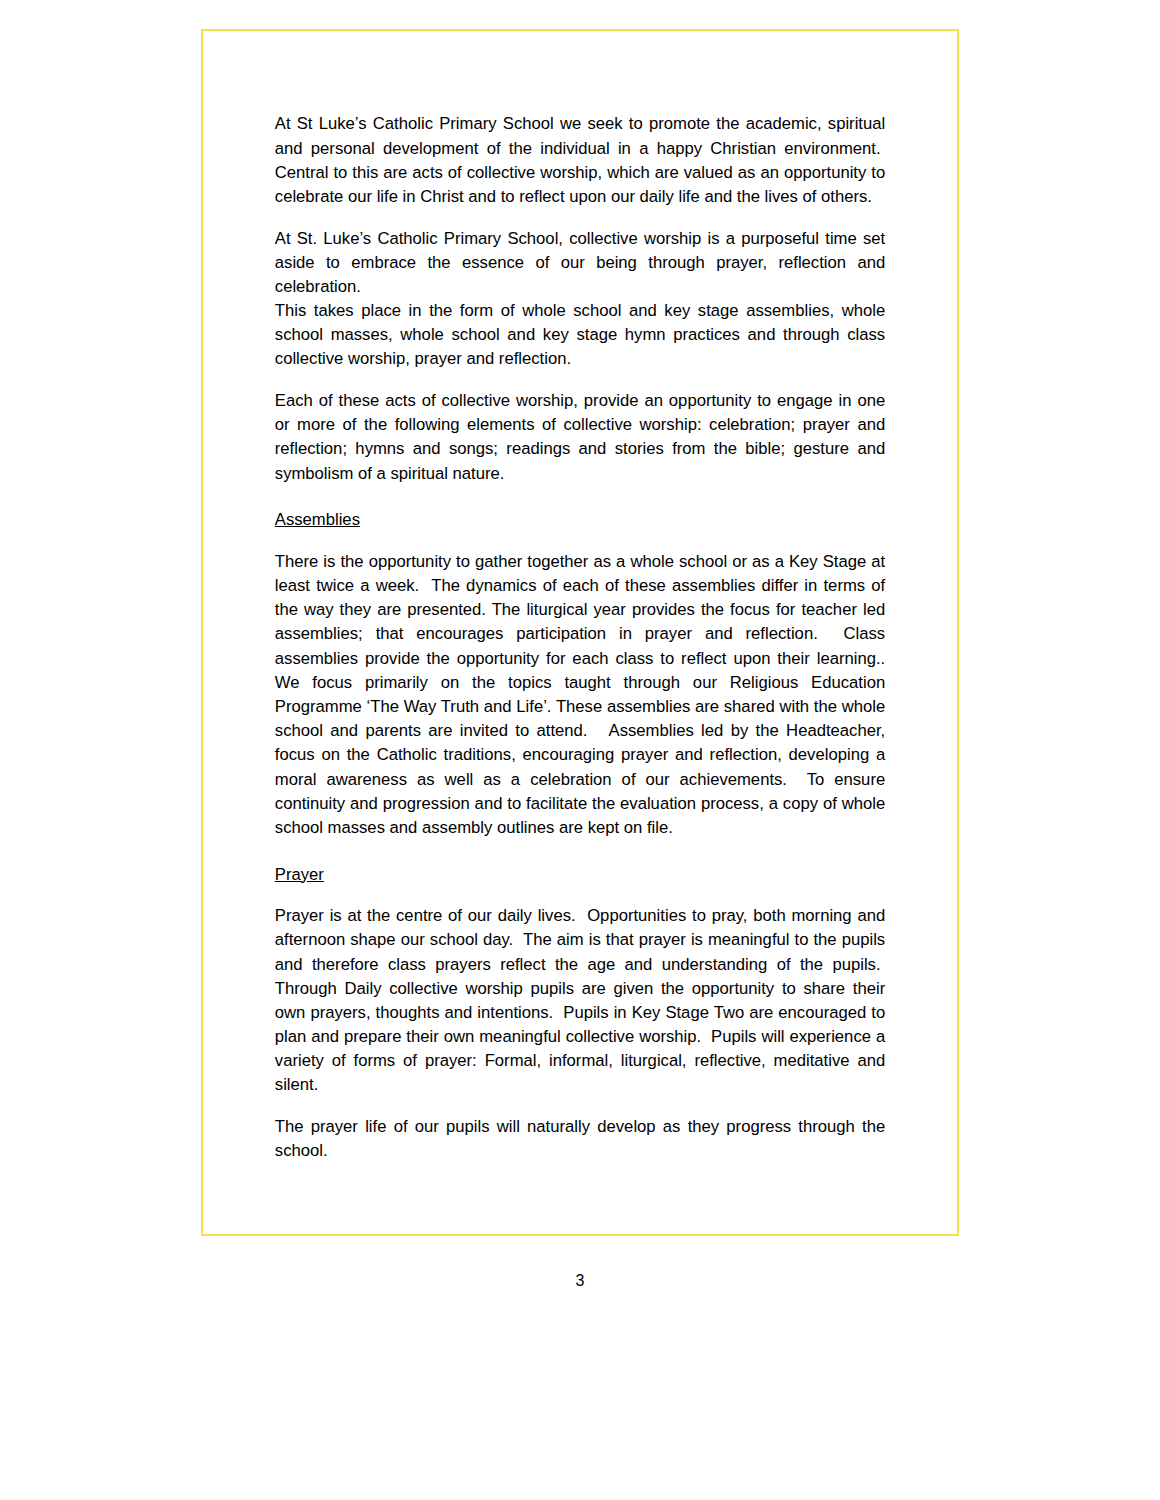At St Luke’s Catholic Primary School we seek to promote the academic, spiritual and personal development of the individual in a happy Christian environment. Central to this are acts of collective worship, which are valued as an opportunity to celebrate our life in Christ and to reflect upon our daily life and the lives of others.
At St. Luke’s Catholic Primary School, collective worship is a purposeful time set aside to embrace the essence of our being through prayer, reflection and celebration.
This takes place in the form of whole school and key stage assemblies, whole school masses, whole school and key stage hymn practices and through class collective worship, prayer and reflection.
Each of these acts of collective worship, provide an opportunity to engage in one or more of the following elements of collective worship: celebration; prayer and reflection; hymns and songs; readings and stories from the bible; gesture and symbolism of a spiritual nature.
Assemblies
There is the opportunity to gather together as a whole school or as a Key Stage at least twice a week. The dynamics of each of these assemblies differ in terms of the way they are presented. The liturgical year provides the focus for teacher led assemblies; that encourages participation in prayer and reflection. Class assemblies provide the opportunity for each class to reflect upon their learning.. We focus primarily on the topics taught through our Religious Education Programme ‘The Way Truth and Life’. These assemblies are shared with the whole school and parents are invited to attend. Assemblies led by the Headteacher, focus on the Catholic traditions, encouraging prayer and reflection, developing a moral awareness as well as a celebration of our achievements. To ensure continuity and progression and to facilitate the evaluation process, a copy of whole school masses and assembly outlines are kept on file.
Prayer
Prayer is at the centre of our daily lives. Opportunities to pray, both morning and afternoon shape our school day. The aim is that prayer is meaningful to the pupils and therefore class prayers reflect the age and understanding of the pupils. Through Daily collective worship pupils are given the opportunity to share their own prayers, thoughts and intentions. Pupils in Key Stage Two are encouraged to plan and prepare their own meaningful collective worship. Pupils will experience a variety of forms of prayer: Formal, informal, liturgical, reflective, meditative and silent.
The prayer life of our pupils will naturally develop as they progress through the school.
3